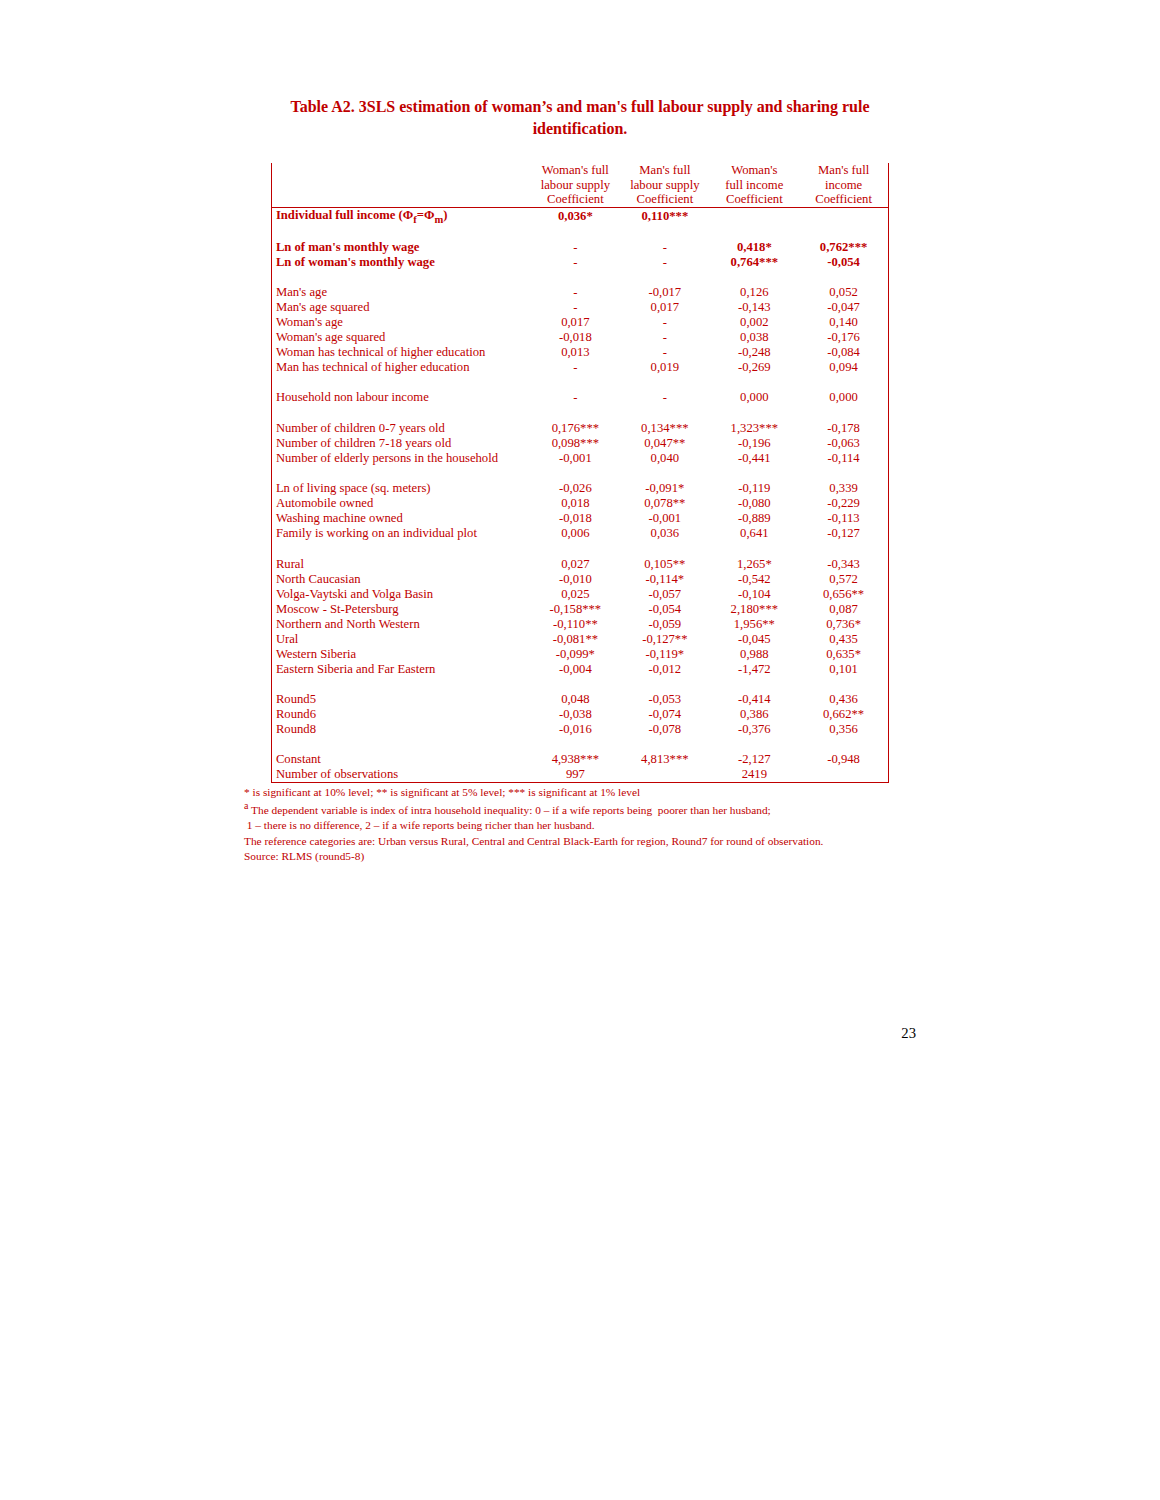Table A2. 3SLS estimation of woman’s and man's full labour supply and sharing rule identification.
| | Woman's full | Man's full | Woman's | Man's full |
| --- | --- | --- | --- | --- |
| | labour supply | labour supply | full income | income |
| | Coefficient | Coefficient | Coefficient | Coefficient |
| Individual full income (Φ f =Φ m ) | 0,036* | 0,110*** | | |
| Ln of man's monthly wage | - | - | 0,418* | 0,762*** |
| Ln of woman's monthly wage | - | - | 0,764*** | -0,054 |
| Man's age | - | -0,017 | 0,126 | 0,052 |
| Man's age squared | - | 0,017 | -0,143 | -0,047 |
| Woman's age | 0,017 | - | 0,002 | 0,140 |
| Woman's age squared | -0,018 | - | 0,038 | -0,176 |
| Woman has technical of higher education | 0,013 | - | -0,248 | -0,084 |
| Man has technical of higher education | - | 0,019 | -0,269 | 0,094 |
| Household non labour income | - | - | 0,000 | 0,000 |
| Number of children 0-7 years old | 0,176*** | 0,134*** | 1,323*** | -0,178 |
| Number of children 7-18 years old | 0,098*** | 0,047** | -0,196 | -0,063 |
| Number of elderly persons in the household | -0,001 | 0,040 | -0,441 | -0,114 |
| Ln of living space (sq. meters) | -0,026 | -0,091* | -0,119 | 0,339 |
| Automobile owned | 0,018 | 0,078** | -0,080 | -0,229 |
| Washing machine owned | -0,018 | -0,001 | -0,889 | -0,113 |
| Family is working on an individual plot | 0,006 | 0,036 | 0,641 | -0,127 |
| Rural | 0,027 | 0,105** | 1,265* | -0,343 |
| North Caucasian | -0,010 | -0,114* | -0,542 | 0,572 |
| Volga-Vaytski and Volga Basin | 0,025 | -0,057 | -0,104 | 0,656** |
| Moscow - St-Petersburg | -0,158*** | -0,054 | 2,180*** | 0,087 |
| Northern and North Western | -0,110** | -0,059 | 1,956** | 0,736* |
| Ural | -0,081** | -0,127** | -0,045 | 0,435 |
| Western Siberia | -0,099* | -0,119* | 0,988 | 0,635* |
| Eastern Siberia and Far Eastern | -0,004 | -0,012 | -1,472 | 0,101 |
| Round5 | 0,048 | -0,053 | -0,414 | 0,436 |
| Round6 | -0,038 | -0,074 | 0,386 | 0,662** |
| Round8 | -0,016 | -0,078 | -0,376 | 0,356 |
| Constant | 4,938*** | 4,813*** | -2,127 | -0,948 |
| Number of observations | 997 | | 2419 | |
* is significant at 10% level; ** is significant at 5% level; *** is significant at 1% level
a The dependent variable is index of intra household inequality: 0 – if a wife reports being poorer than her husband;
1 – there is no difference, 2 – if a wife reports being richer than her husband.
The reference categories are: Urban versus Rural, Central and Central Black-Earth for region, Round7 for round of observation.
Source: RLMS (round5-8)
23